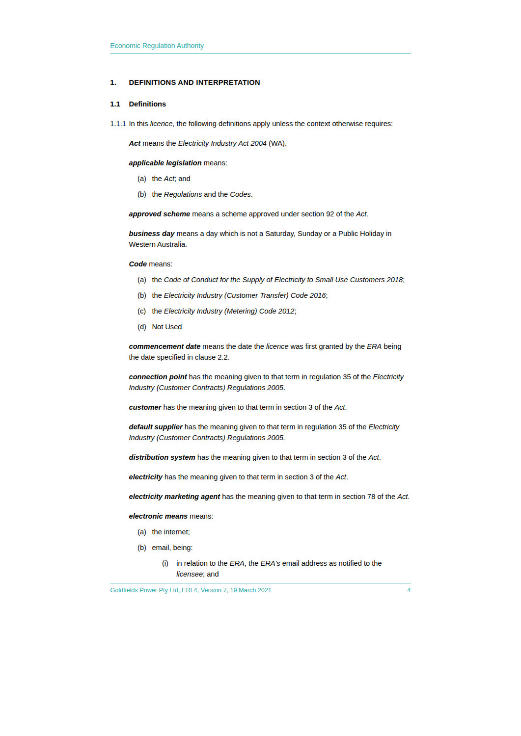Economic Regulation Authority
1. DEFINITIONS AND INTERPRETATION
1.1 Definitions
1.1.1
In this licence, the following definitions apply unless the context otherwise requires:
Act means the Electricity Industry Act 2004 (WA).
applicable legislation means:
(a) the Act; and
(b) the Regulations and the Codes.
approved scheme means a scheme approved under section 92 of the Act.
business day means a day which is not a Saturday, Sunday or a Public Holiday in Western Australia.
Code means:
(a) the Code of Conduct for the Supply of Electricity to Small Use Customers 2018;
(b) the Electricity Industry (Customer Transfer) Code 2016;
(c) the Electricity Industry (Metering) Code 2012;
(d) Not Used
commencement date means the date the licence was first granted by the ERA being the date specified in clause 2.2.
connection point has the meaning given to that term in regulation 35 of the Electricity Industry (Customer Contracts) Regulations 2005.
customer has the meaning given to that term in section 3 of the Act.
default supplier has the meaning given to that term in regulation 35 of the Electricity Industry (Customer Contracts) Regulations 2005.
distribution system has the meaning given to that term in section 3 of the Act.
electricity has the meaning given to that term in section 3 of the Act.
electricity marketing agent has the meaning given to that term in section 78 of the Act.
electronic means means:
(a) the internet;
(b) email, being:
(i) in relation to the ERA, the ERA's email address as notified to the licensee; and
Goldfields Power Pty Ltd, ERL4, Version 7, 19 March 2021 4